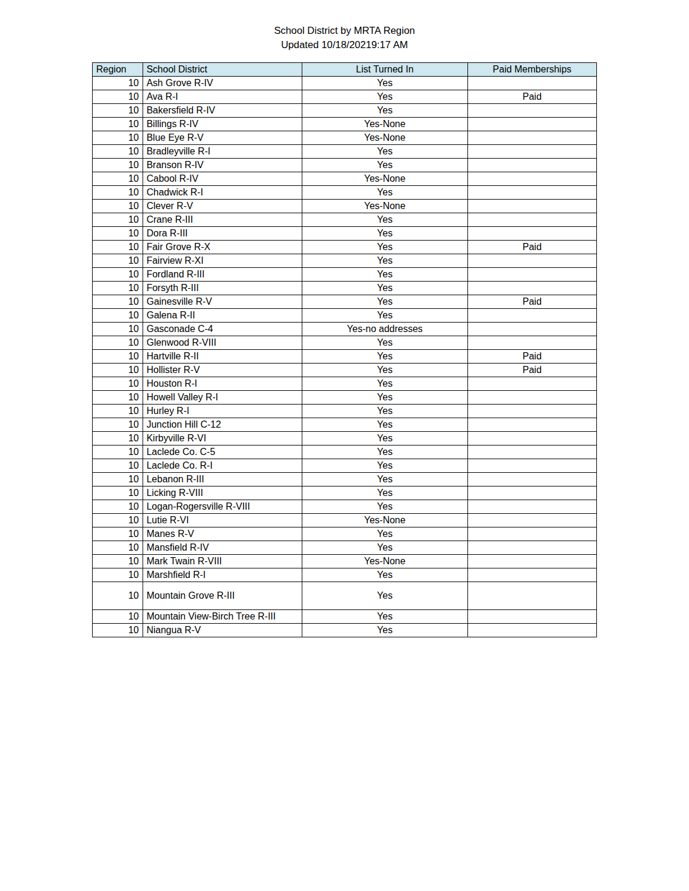School District by MRTA Region
Updated 10/18/20219:17 AM
| Region | School District | List Turned In | Paid Memberships |
| --- | --- | --- | --- |
| 10 | Ash Grove R-IV | Yes | |
| 10 | Ava R-I | Yes | Paid |
| 10 | Bakersfield R-IV | Yes | |
| 10 | Billings R-IV | Yes-None | |
| 10 | Blue Eye R-V | Yes-None | |
| 10 | Bradleyville R-I | Yes | |
| 10 | Branson R-IV | Yes | |
| 10 | Cabool R-IV | Yes-None | |
| 10 | Chadwick R-I | Yes | |
| 10 | Clever R-V | Yes-None | |
| 10 | Crane R-III | Yes | |
| 10 | Dora R-III | Yes | |
| 10 | Fair Grove R-X | Yes | Paid |
| 10 | Fairview R-XI | Yes | |
| 10 | Fordland R-III | Yes | |
| 10 | Forsyth R-III | Yes | |
| 10 | Gainesville R-V | Yes | Paid |
| 10 | Galena R-II | Yes | |
| 10 | Gasconade C-4 | Yes-no addresses | |
| 10 | Glenwood R-VIII | Yes | |
| 10 | Hartville R-II | Yes | Paid |
| 10 | Hollister R-V | Yes | Paid |
| 10 | Houston R-I | Yes | |
| 10 | Howell Valley R-I | Yes | |
| 10 | Hurley R-I | Yes | |
| 10 | Junction Hill C-12 | Yes | |
| 10 | Kirbyville R-VI | Yes | |
| 10 | Laclede Co. C-5 | Yes | |
| 10 | Laclede Co. R-I | Yes | |
| 10 | Lebanon R-III | Yes | |
| 10 | Licking R-VIII | Yes | |
| 10 | Logan-Rogersville R-VIII | Yes | |
| 10 | Lutie R-VI | Yes-None | |
| 10 | Manes R-V | Yes | |
| 10 | Mansfield R-IV | Yes | |
| 10 | Mark Twain R-VIII | Yes-None | |
| 10 | Marshfield R-I | Yes | |
| 10 | Mountain Grove R-III | Yes | |
| 10 | Mountain View-Birch Tree R-III | Yes | |
| 10 | Niangua R-V | Yes | |